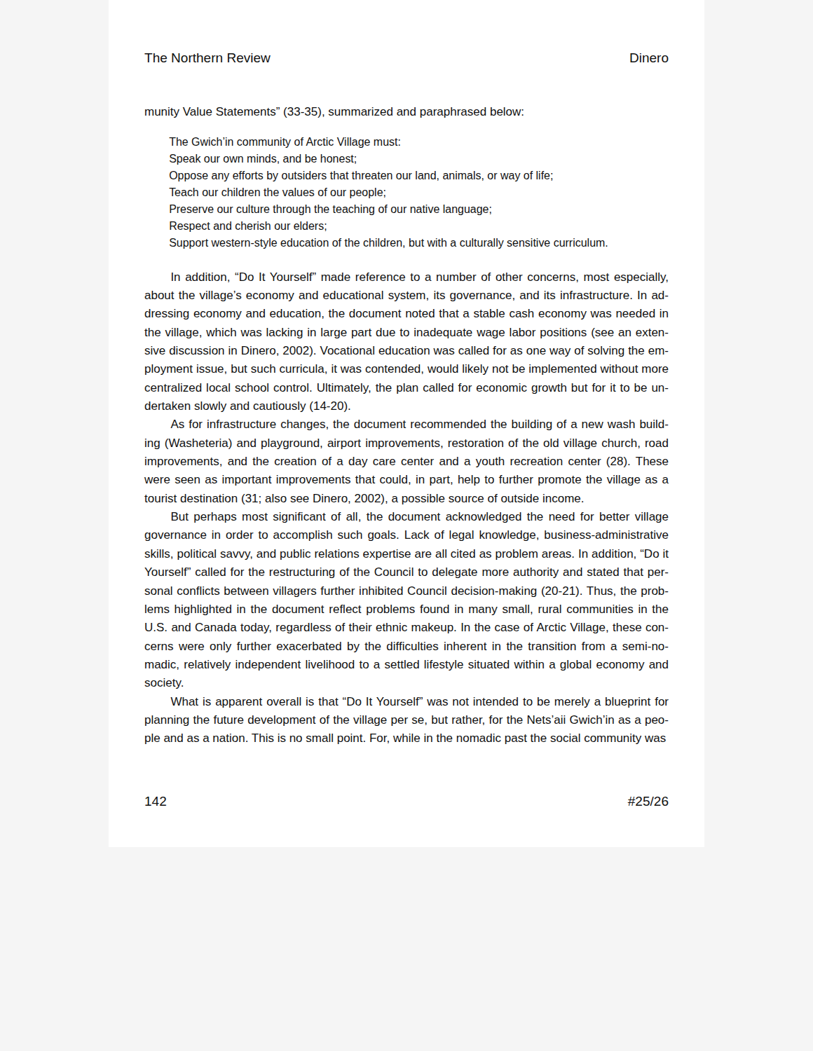The Northern Review Dinero
munity Value Statements” (33-35), summarized and paraphrased below:
The Gwich’in community of Arctic Village must:
Speak our own minds, and be honest;
Oppose any efforts by outsiders that threaten our land, animals, or way of life;
Teach our children the values of our people;
Preserve our culture through the teaching of our native language;
Respect and cherish our elders;
Support western-style education of the children, but with a culturally sensitive curriculum.
In addition, “Do It Yourself” made reference to a number of other concerns, most especially, about the village’s economy and educational system, its governance, and its infrastructure. In addressing economy and education, the document noted that a stable cash economy was needed in the village, which was lacking in large part due to inadequate wage labor positions (see an extensive discussion in Dinero, 2002). Vocational education was called for as one way of solving the employment issue, but such curricula, it was contended, would likely not be implemented without more centralized local school control. Ultimately, the plan called for economic growth but for it to be undertaken slowly and cautiously (14-20).
As for infrastructure changes, the document recommended the building of a new wash building (Washeteria) and playground, airport improvements, restoration of the old village church, road improvements, and the creation of a day care center and a youth recreation center (28). These were seen as important improvements that could, in part, help to further promote the village as a tourist destination (31; also see Dinero, 2002), a possible source of outside income.
But perhaps most significant of all, the document acknowledged the need for better village governance in order to accomplish such goals. Lack of legal knowledge, business-administrative skills, political savvy, and public relations expertise are all cited as problem areas. In addition, “Do it Yourself” called for the restructuring of the Council to delegate more authority and stated that personal conflicts between villagers further inhibited Council decision-making (20-21). Thus, the problems highlighted in the document reflect problems found in many small, rural communities in the U.S. and Canada today, regardless of their ethnic makeup. In the case of Arctic Village, these concerns were only further exacerbated by the difficulties inherent in the transition from a semi-nomadic, relatively independent livelihood to a settled lifestyle situated within a global economy and society.
What is apparent overall is that “Do It Yourself” was not intended to be merely a blueprint for planning the future development of the village per se, but rather, for the Nets’aii Gwich’in as a people and as a nation. This is no small point. For, while in the nomadic past the social community was
142 #25/26